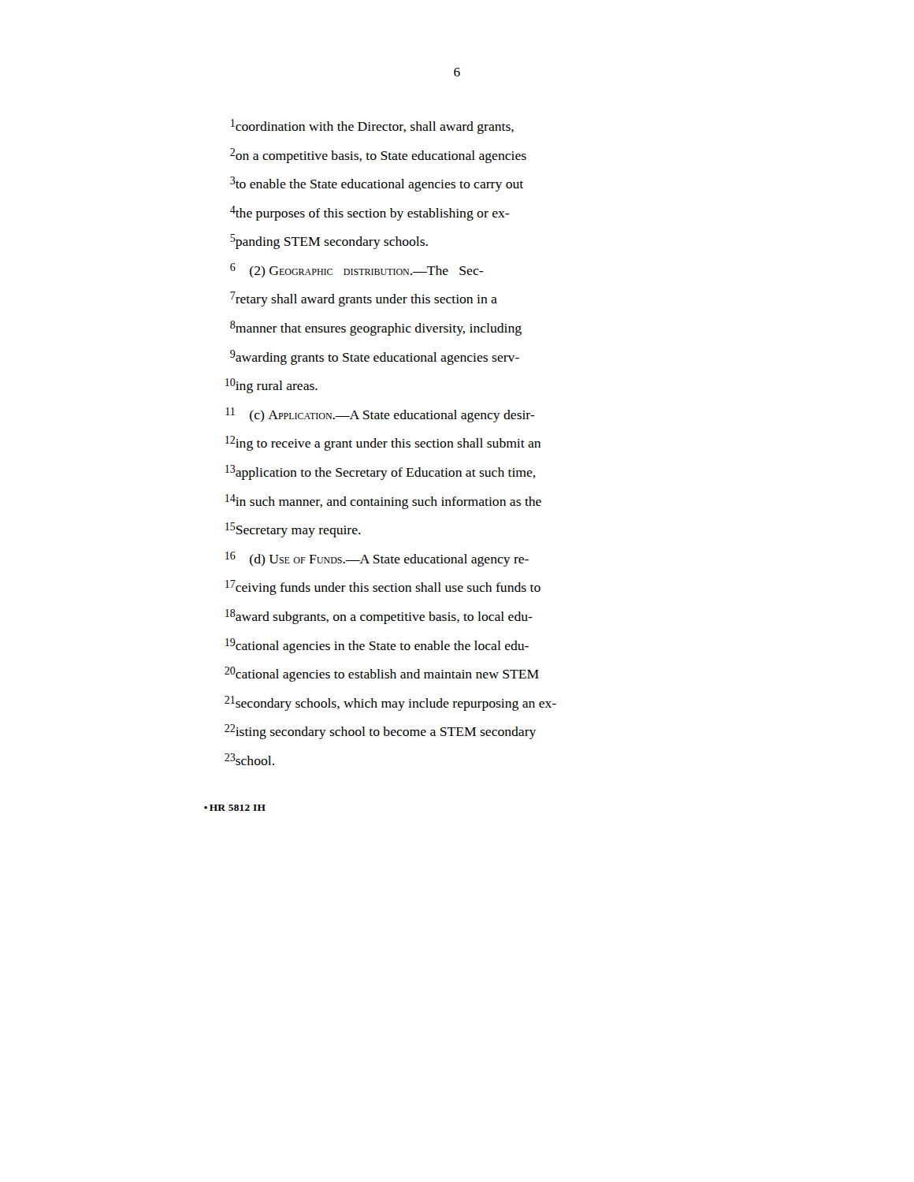6
| 1 | coordination with the Director, shall award grants, |
| 2 | on a competitive basis, to State educational agencies |
| 3 | to enable the State educational agencies to carry out |
| 4 | the purposes of this section by establishing or ex- |
| 5 | panding STEM secondary schools. |
| 6 | (2) Geographic distribution. —The Sec- |
| 7 | retary shall award grants under this section in a |
| 8 | manner that ensures geographic diversity, including |
| 9 | awarding grants to State educational agencies serv- |
| 10 | ing rural areas. |
| 11 | (c) Application. —A State educational agency desir- |
| 12 | ing to receive a grant under this section shall submit an |
| 13 | application to the Secretary of Education at such time, |
| 14 | in such manner, and containing such information as the |
| 15 | Secretary may require. |
| 16 | (d) Use of Funds. —A State educational agency re- |
| 17 | ceiving funds under this section shall use such funds to |
| 18 | award subgrants, on a competitive basis, to local edu- |
| 19 | cational agencies in the State to enable the local edu- |
| 20 | cational agencies to establish and maintain new STEM |
| 21 | secondary schools, which may include repurposing an ex- |
| 22 | isting secondary school to become a STEM secondary |
| 23 | school. |
•HR 5812 IH